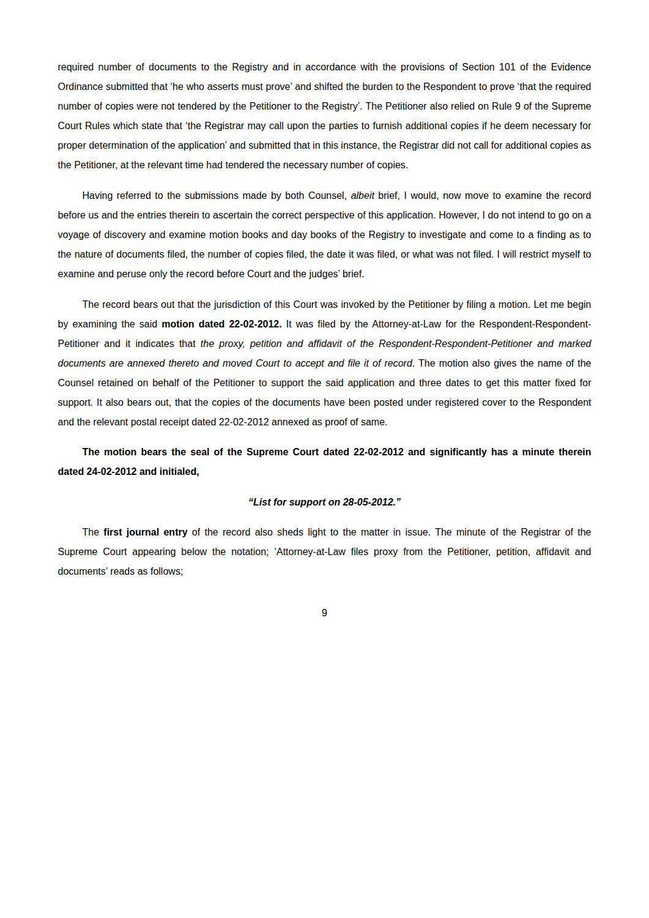required number of documents to the Registry and in accordance with the provisions of Section 101 of the Evidence Ordinance submitted that ‘he who asserts must prove’ and shifted the burden to the Respondent to prove ‘that the required number of copies were not tendered by the Petitioner to the Registry’. The Petitioner also relied on Rule 9 of the Supreme Court Rules which state that ‘the Registrar may call upon the parties to furnish additional copies if he deem necessary for proper determination of the application’ and submitted that in this instance, the Registrar did not call for additional copies as the Petitioner, at the relevant time had tendered the necessary number of copies.
Having referred to the submissions made by both Counsel, albeit brief, I would, now move to examine the record before us and the entries therein to ascertain the correct perspective of this application. However, I do not intend to go on a voyage of discovery and examine motion books and day books of the Registry to investigate and come to a finding as to the nature of documents filed, the number of copies filed, the date it was filed, or what was not filed. I will restrict myself to examine and peruse only the record before Court and the judges’ brief.
The record bears out that the jurisdiction of this Court was invoked by the Petitioner by filing a motion. Let me begin by examining the said motion dated 22-02-2012. It was filed by the Attorney-at-Law for the Respondent-Respondent-Petitioner and it indicates that the proxy, petition and affidavit of the Respondent-Respondent-Petitioner and marked documents are annexed thereto and moved Court to accept and file it of record. The motion also gives the name of the Counsel retained on behalf of the Petitioner to support the said application and three dates to get this matter fixed for support. It also bears out, that the copies of the documents have been posted under registered cover to the Respondent and the relevant postal receipt dated 22-02-2012 annexed as proof of same.
The motion bears the seal of the Supreme Court dated 22-02-2012 and significantly has a minute therein dated 24-02-2012 and initialed,
“List for support on 28-05-2012.”
The first journal entry of the record also sheds light to the matter in issue. The minute of the Registrar of the Supreme Court appearing below the notation; ‘Attorney-at-Law files proxy from the Petitioner, petition, affidavit and documents’ reads as follows;
9